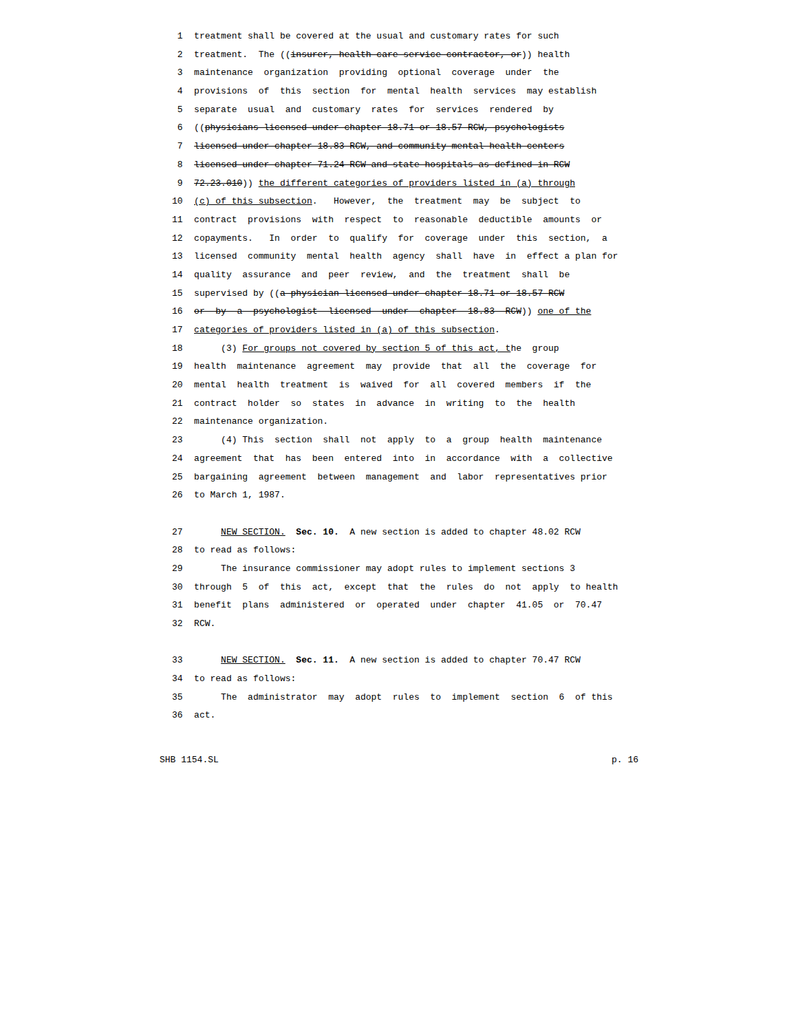| 1 | treatment shall be covered at the usual and customary rates for such |
| 2 | treatment. The (( insurer, health care service contractor, or )) health |
| 3 | maintenance organization providing optional coverage under the |
| 4 | provisions of this section for mental health services may establish |
| 5 | separate usual and customary rates for services rendered by |
| 6 | (( physicians licensed under chapter 18.71 or 18.57 RCW, psychologists |
| 7 | licensed under chapter 18.83 RCW, and community mental health centers |
| 8 | licensed under chapter 71.24 RCW and state hospitals as defined in RCW |
| 9 | 72.23.010 )) the different categories of providers listed in (a) through |
| 10 | (c) of this subsection . However, the treatment may be subject to |
| 11 | contract provisions with respect to reasonable deductible amounts or |
| 12 | copayments. In order to qualify for coverage under this section, a |
| 13 | licensed community mental health agency shall have in effect a plan for |
| 14 | quality assurance and peer review, and the treatment shall be |
| 15 | supervised by (( a physician licensed under chapter 18.71 or 18.57 RCW |
| 16 | or by a psychologist licensed under chapter 18.83 RCW )) one of the |
| 17 | categories of providers listed in (a) of this subsection . |
| 18 | (3) For groups not covered by section 5 of this act, t he group |
| 19 | health maintenance agreement may provide that all the coverage for |
| 20 | mental health treatment is waived for all covered members if the |
| 21 | contract holder so states in advance in writing to the health |
| 22 | maintenance organization. |
| 23 | (4) This section shall not apply to a group health maintenance |
| 24 | agreement that has been entered into in accordance with a collective |
| 25 | bargaining agreement between management and labor representatives prior |
| 26 | to March 1, 1987. |
| 27 | NEW SECTION. Sec. 10. A new section is added to chapter 48.02 RCW |
| 28 | to read as follows: |
| 29 | The insurance commissioner may adopt rules to implement sections 3 |
| 30 | through 5 of this act, except that the rules do not apply to health |
| 31 | benefit plans administered or operated under chapter 41.05 or 70.47 |
| 32 | RCW. |
| 33 | NEW SECTION. Sec. 11. A new section is added to chapter 70.47 RCW |
| 34 | to read as follows: |
| 35 | The administrator may adopt rules to implement section 6 of this |
| 36 | act. |
SHB 1154.SL p. 16